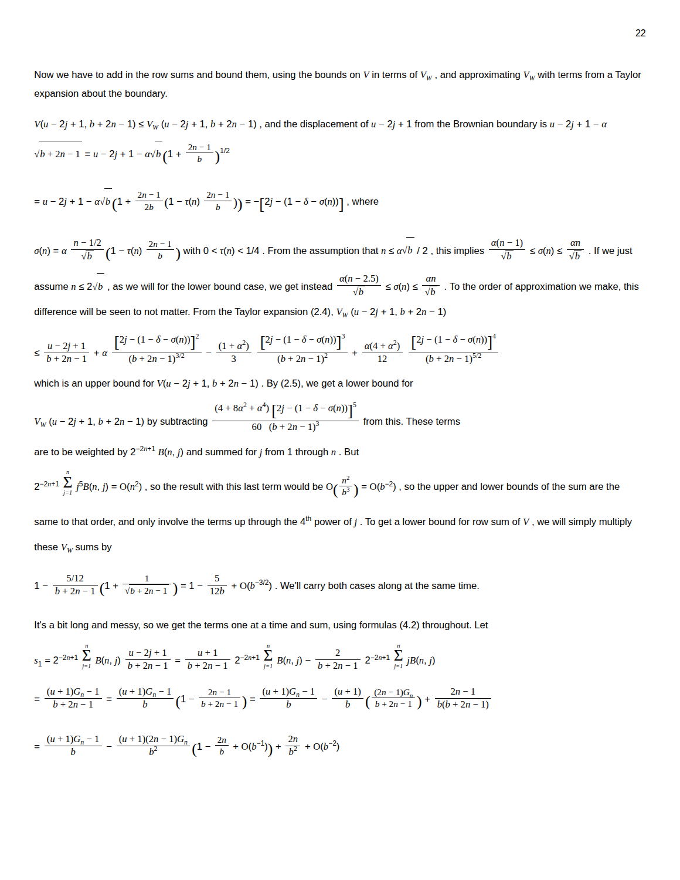22
Now we have to add in the row sums and bound them, using the bounds on V in terms of VW , and approximating VW with terms from a Taylor expansion about the boundary.
V(u − 2j + 1, b + 2n − 1) ≤ VW (u − 2j + 1, b + 2n − 1) , and the displacement of u − 2j + 1 from the Brownian boundary is u − 2j + 1 − α√b + 2n − 1 = u − 2j + 1 − α√b(1 + 2n − 1 b)1/2
= u − 2j + 1 − α√b(1 + 2n − 12b(1 − τ(n) 2n − 1 b)) = −[2j − (1 − δ − σ(n))] , where
σ(n) = α n − 1/2√b(1 − τ(n) 2n − 1 b) with 0 < τ(n) < 1/4 . From the assumption that n ≤ α√b / 2 , this implies α(n − 1)√b ≤ σ(n) ≤ αn√b . If we just assume n ≤ 2√b , as we will for the lower bound case, we get instead α(n − 2.5)√b ≤ σ(n) ≤ αn√b . To the order of approximation we make, this difference will be seen to not matter. From the Taylor expansion (2.4), VW (u − 2j + 1, b + 2n − 1)
≤ u − 2j + 1 b + 2n − 1 + α [2j − (1 − δ − σ(n))]2(b + 2n − 1)3/2 − (1 + α2) 3 [2j − (1 − δ − σ(n))]3(b + 2n − 1)2 + α(4 + α2) 12 [2j − (1 − δ − σ(n))]4(b + 2n − 1)5/2
which is an upper bound for V(u − 2j + 1, b + 2n − 1) . By (2.5), we get a lower bound for
VW (u − 2j + 1, b + 2n − 1) by subtracting (4 + 8α2 + α4) [2j − (1 − δ − σ(n))]560 (b + 2n − 1)3 from this. These terms
are to be weighted by 2−2n+1 B(n, j) and summed for j from 1 through n . But
2−2n+1 nΣj=1 j5B(n, j) = O(n2) , so the result with this last term would be O(n2 b3) = O(b−2) , so the upper and lower bounds of the sum are the same to that order, and only involve the terms up through the 4th power of j . To get a lower bound for row sum of V , we will simply multiply these VW sums by
1 − 5/12 b + 2n − 1(1 + 1√b + 2n − 1) = 1 − 512b + O(b−3/2) . We'll carry both cases along at the same time.
It's a bit long and messy, so we get the terms one at a time and sum, using formulas (4.2) throughout. Let
s1 = 2−2n+1 nΣj=1 B(n, j) u − 2j + 1 b + 2n − 1 = u + 1 b + 2n − 1 2−2n+1 nΣj=1 B(n, j) − 2 b + 2n − 1 2−2n+1 nΣj=1 jB(n, j)
= (u + 1)Gn − 1 b + 2n − 1 = (u + 1)Gn − 1 b(1 − 2n − 1 b + 2n − 1) = (u + 1)Gn − 1 b − (u + 1) b((2n − 1)Gn b + 2n − 1) + 2n − 1 b(b + 2n − 1)
= (u + 1)Gn − 1 b − (u + 1)(2n − 1)Gn b2(1 − 2n b + O(b−1)) + 2n b2 + O(b−2)